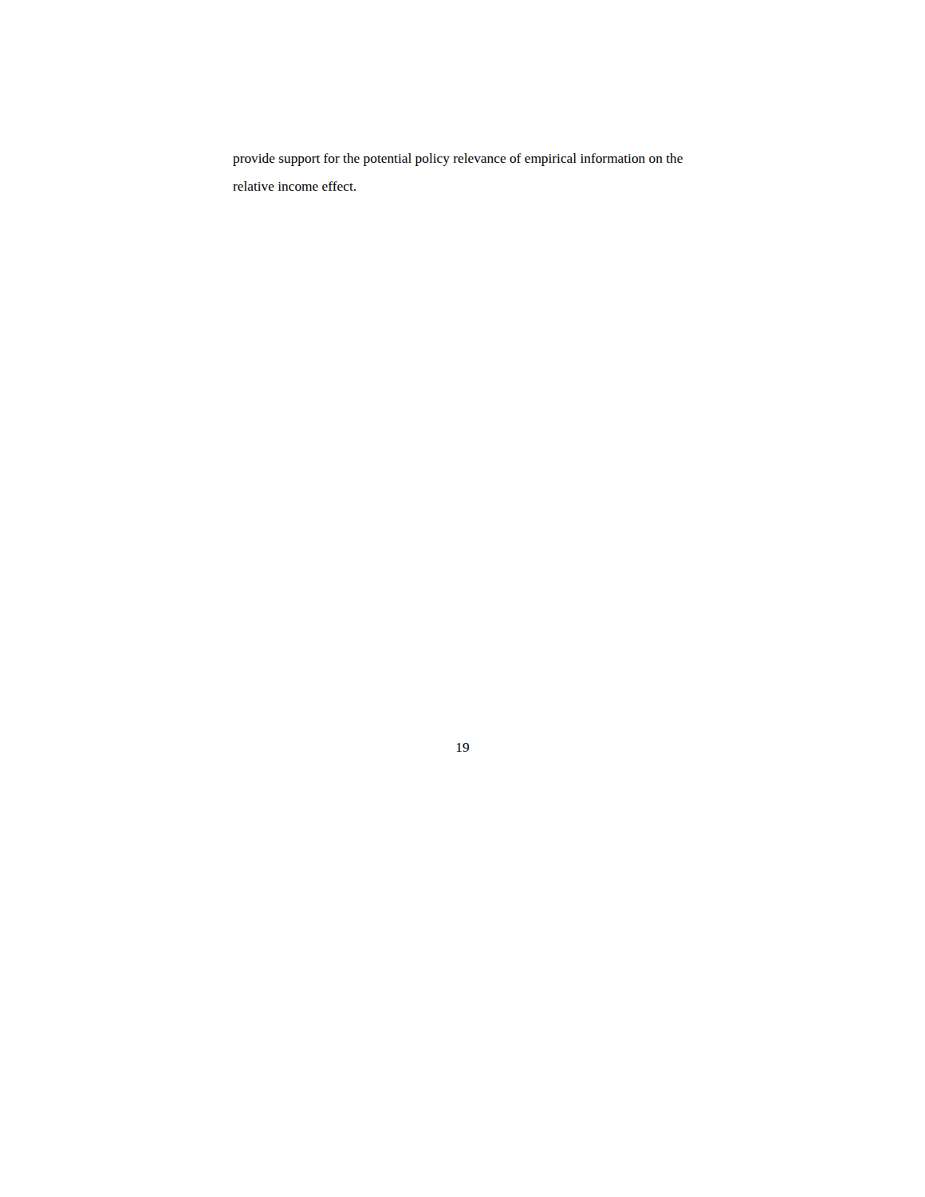provide support for the potential policy relevance of empirical information on the relative income effect.
19